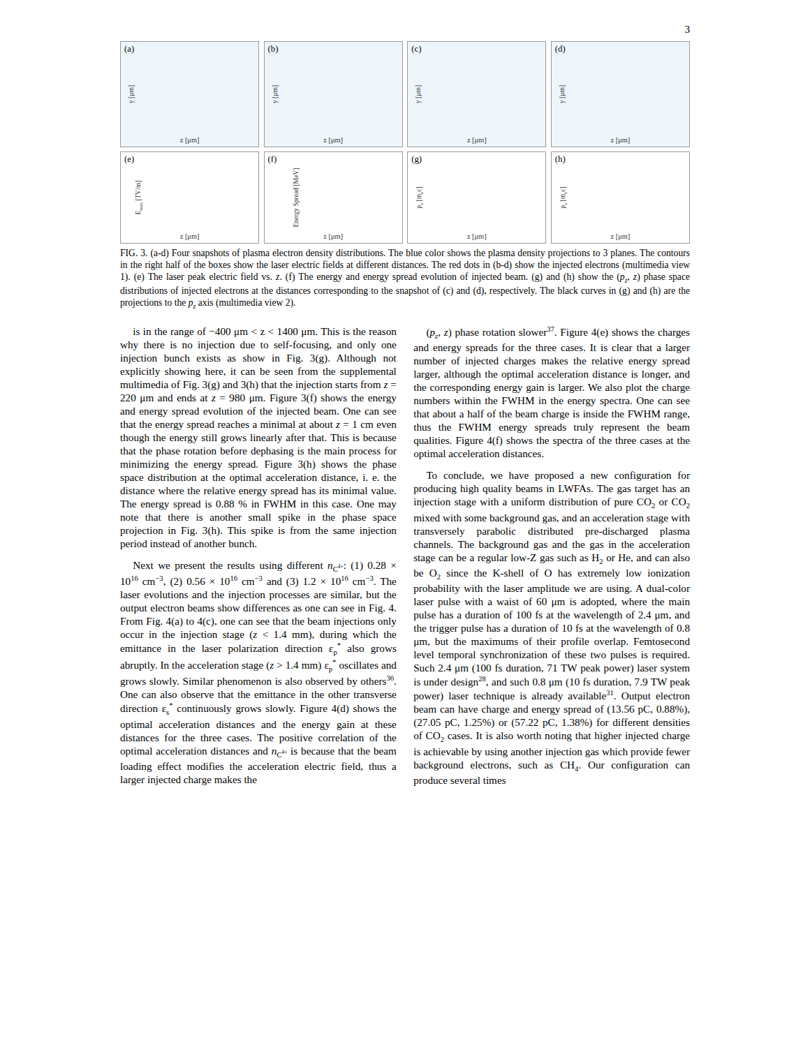3
(a) z [μm] y [μm]
(b) z [μm] y [μm]
(c) z [μm] y [μm]
(d) z [μm] y [μm]
(e) z [μm] Emax [TV/m]
(f) z [μm] Energy Spread [MeV]
(g) z [μm] pz [mec]
(h) z [μm] pz [mec]
FIG. 3. (a-d) Four snapshots of plasma electron density distributions. The blue color shows the plasma density projections to 3 planes. The contours in the right half of the boxes show the laser electric fields at different distances. The red dots in (b-d) show the injected electrons (multimedia view 1). (e) The laser peak electric field vs. z. (f) The energy and energy spread evolution of injected beam. (g) and (h) show the (pz, z) phase space distributions of injected electrons at the distances corresponding to the snapshot of (c) and (d), respectively. The black curves in (g) and (h) are the projections to the pz axis (multimedia view 2).
is in the range of −400 μm < z < 1400 μm. This is the reason why there is no injection due to self-focusing, and only one injection bunch exists as show in Fig. 3(g). Although not explicitly showing here, it can be seen from the supplemental multimedia of Fig. 3(g) and 3(h) that the injection starts from z = 220 μm and ends at z = 980 μm. Figure 3(f) shows the energy and energy spread evolution of the injected beam. One can see that the energy spread reaches a minimal at about z = 1 cm even though the energy still grows linearly after that. This is because that the phase rotation before dephasing is the main process for minimizing the energy spread. Figure 3(h) shows the phase space distribution at the optimal acceleration distance, i. e. the distance where the relative energy spread has its minimal value. The energy spread is 0.88 % in FWHM in this case. One may note that there is another small spike in the phase space projection in Fig. 3(h). This spike is from the same injection period instead of another bunch.
Next we present the results using different nC4+: (1) 0.28 × 1016 cm−3, (2) 0.56 × 1016 cm−3 and (3) 1.2 × 1016 cm−3. The laser evolutions and the injection processes are similar, but the output electron beams show differences as one can see in Fig. 4. From Fig. 4(a) to 4(c), one can see that the beam injections only occur in the injection stage (z < 1.4 mm), during which the emittance in the laser polarization direction εp* also grows abruptly. In the acceleration stage (z > 1.4 mm) εp* oscillates and grows slowly. Similar phenomenon is also observed by others36. One can also observe that the emittance in the other transverse direction εs* continuously grows slowly. Figure 4(d) shows the optimal acceleration distances and the energy gain at these distances for the three cases. The positive correlation of the optimal acceleration distances and nC4+ is because that the beam loading effect modifies the acceleration electric field, thus a larger injected charge makes the
(pz, z) phase rotation slower37. Figure 4(e) shows the charges and energy spreads for the three cases. It is clear that a larger number of injected charges makes the relative energy spread larger, although the optimal acceleration distance is longer, and the corresponding energy gain is larger. We also plot the charge numbers within the FWHM in the energy spectra. One can see that about a half of the beam charge is inside the FWHM range, thus the FWHM energy spreads truly represent the beam qualities. Figure 4(f) shows the spectra of the three cases at the optimal acceleration distances.
To conclude, we have proposed a new configuration for producing high quality beams in LWFAs. The gas target has an injection stage with a uniform distribution of pure CO2 or CO2 mixed with some background gas, and an acceleration stage with transversely parabolic distributed pre-discharged plasma channels. The background gas and the gas in the acceleration stage can be a regular low-Z gas such as H2 or He, and can also be O2 since the K-shell of O has extremely low ionization probability with the laser amplitude we are using. A dual-color laser pulse with a waist of 60 μm is adopted, where the main pulse has a duration of 100 fs at the wavelength of 2.4 μm, and the trigger pulse has a duration of 10 fs at the wavelength of 0.8 μm, but the maximums of their profile overlap. Femtosecond level temporal synchronization of these two pulses is required. Such 2.4 μm (100 fs duration, 71 TW peak power) laser system is under design28, and such 0.8 μm (10 fs duration, 7.9 TW peak power) laser technique is already available31. Output electron beam can have charge and energy spread of (13.56 pC, 0.88%), (27.05 pC, 1.25%) or (57.22 pC, 1.38%) for different densities of CO2 cases. It is also worth noting that higher injected charge is achievable by using another injection gas which provide fewer background electrons, such as CH4. Our configuration can produce several times